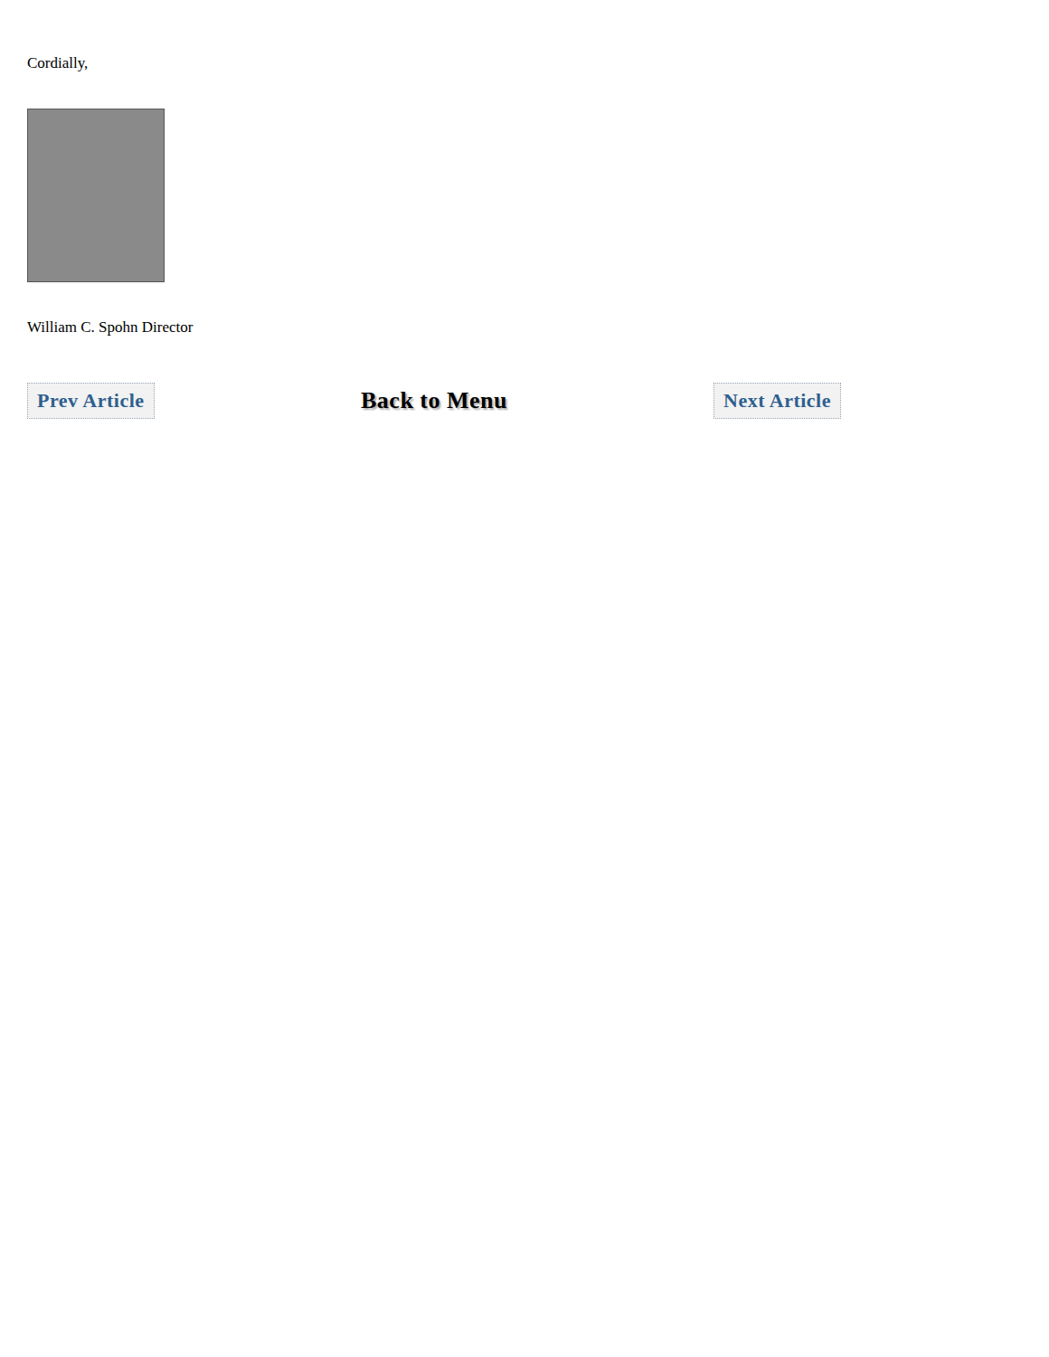Cordially,
William C. Spohn Director
| Prev Article | Back to Menu | Next Article |